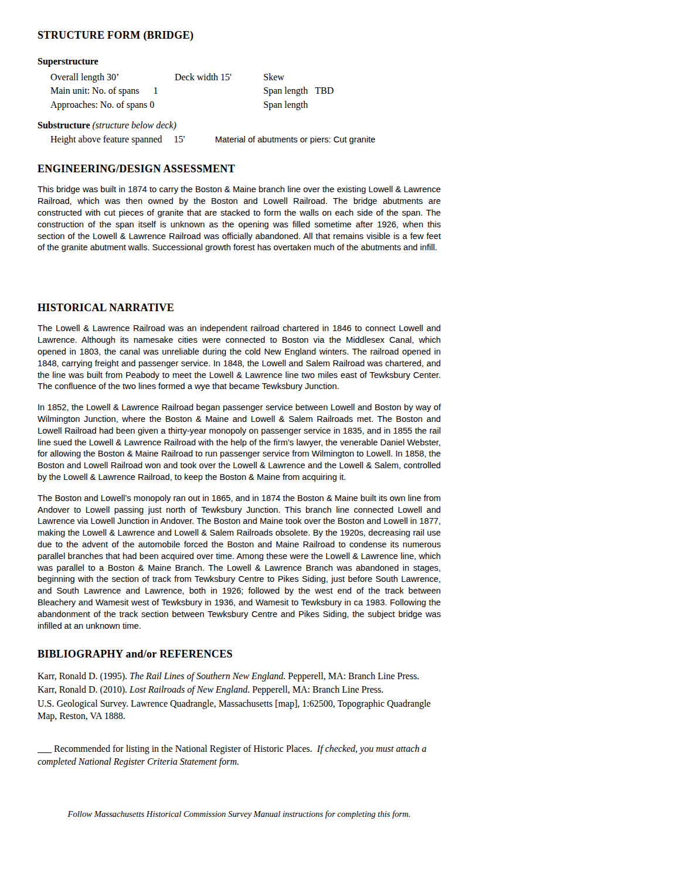STRUCTURE FORM (BRIDGE)
Superstructure
| Overall length 30’ | Deck width 15' | Skew |
| Main unit: No. of spans 1 | | Span length TBD |
| Approaches: No. of spans 0 | | Span length |
Substructure (structure below deck)
| Height above feature spanned 15' | Material of abutments or piers: Cut granite |
ENGINEERING/DESIGN ASSESSMENT
This bridge was built in 1874 to carry the Boston & Maine branch line over the existing Lowell & Lawrence Railroad, which was then owned by the Boston and Lowell Railroad. The bridge abutments are constructed with cut pieces of granite that are stacked to form the walls on each side of the span. The construction of the span itself is unknown as the opening was filled sometime after 1926, when this section of the Lowell & Lawrence Railroad was officially abandoned. All that remains visible is a few feet of the granite abutment walls. Successional growth forest has overtaken much of the abutments and infill.
HISTORICAL NARRATIVE
The Lowell & Lawrence Railroad was an independent railroad chartered in 1846 to connect Lowell and Lawrence. Although its namesake cities were connected to Boston via the Middlesex Canal, which opened in 1803, the canal was unreliable during the cold New England winters. The railroad opened in 1848, carrying freight and passenger service. In 1848, the Lowell and Salem Railroad was chartered, and the line was built from Peabody to meet the Lowell & Lawrence line two miles east of Tewksbury Center. The confluence of the two lines formed a wye that became Tewksbury Junction.
In 1852, the Lowell & Lawrence Railroad began passenger service between Lowell and Boston by way of Wilmington Junction, where the Boston & Maine and Lowell & Salem Railroads met. The Boston and Lowell Railroad had been given a thirty-year monopoly on passenger service in 1835, and in 1855 the rail line sued the Lowell & Lawrence Railroad with the help of the firm’s lawyer, the venerable Daniel Webster, for allowing the Boston & Maine Railroad to run passenger service from Wilmington to Lowell. In 1858, the Boston and Lowell Railroad won and took over the Lowell & Lawrence and the Lowell & Salem, controlled by the Lowell & Lawrence Railroad, to keep the Boston & Maine from acquiring it.
The Boston and Lowell’s monopoly ran out in 1865, and in 1874 the Boston & Maine built its own line from Andover to Lowell passing just north of Tewksbury Junction. This branch line connected Lowell and Lawrence via Lowell Junction in Andover. The Boston and Maine took over the Boston and Lowell in 1877, making the Lowell & Lawrence and Lowell & Salem Railroads obsolete. By the 1920s, decreasing rail use due to the advent of the automobile forced the Boston and Maine Railroad to condense its numerous parallel branches that had been acquired over time. Among these were the Lowell & Lawrence line, which was parallel to a Boston & Maine Branch. The Lowell & Lawrence Branch was abandoned in stages, beginning with the section of track from Tewksbury Centre to Pikes Siding, just before South Lawrence, and South Lawrence and Lawrence, both in 1926; followed by the west end of the track between Bleachery and Wamesit west of Tewksbury in 1936, and Wamesit to Tewksbury in ca 1983. Following the abandonment of the track section between Tewksbury Centre and Pikes Siding, the subject bridge was infilled at an unknown time.
BIBLIOGRAPHY and/or REFERENCES
Karr, Ronald D. (1995). The Rail Lines of Southern New England. Pepperell, MA: Branch Line Press.
Karr, Ronald D. (2010). Lost Railroads of New England. Pepperell, MA: Branch Line Press.
U.S. Geological Survey. Lawrence Quadrangle, Massachusetts [map], 1:62500, Topographic Quadrangle Map, Reston, VA 1888.
___ Recommended for listing in the National Register of Historic Places. If checked, you must attach a completed National Register Criteria Statement form.
Follow Massachusetts Historical Commission Survey Manual instructions for completing this form.